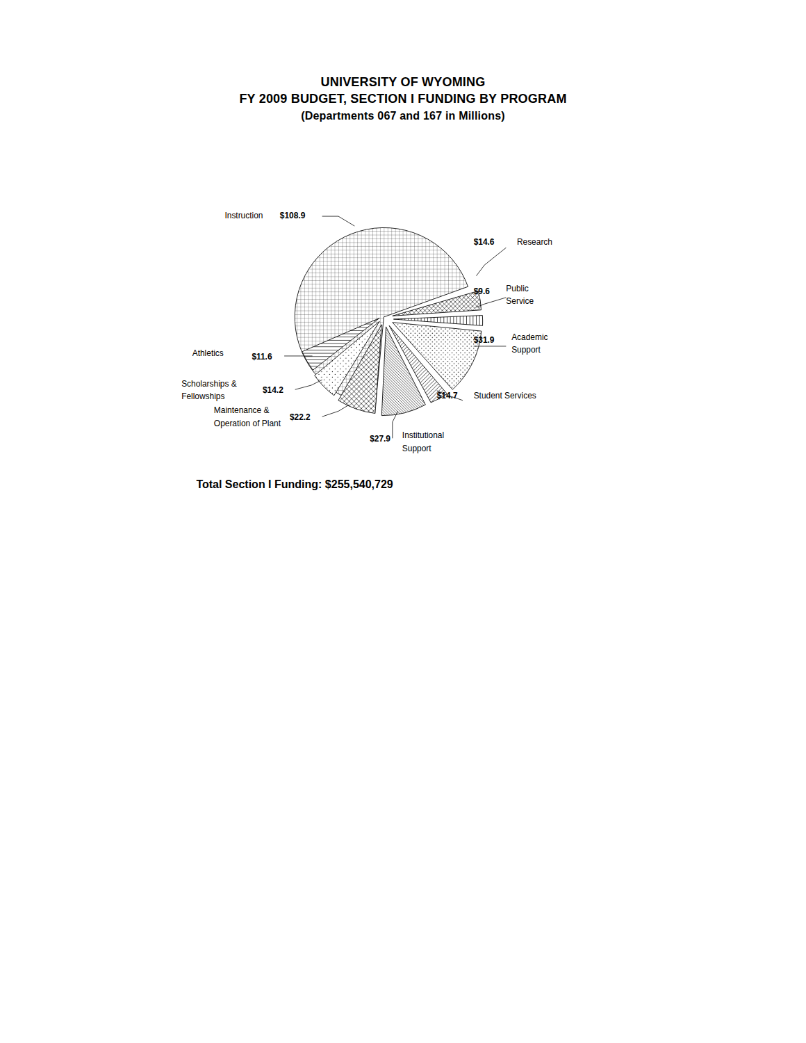UNIVERSITY OF WYOMING
FY 2009 BUDGET, SECTION I FUNDING BY PROGRAM
(Departments 067 and 167 in Millions)
Instruction $108.9 $14.6 Research $9.6 Public Service $31.9 Academic Support $14.7 Student Services $27.9 Institutional Support $22.2 Maintenance & Operation of Plant $14.2 Scholarships & Fellowships $11.6 Athletics
Total Section I Funding: $255,540,729